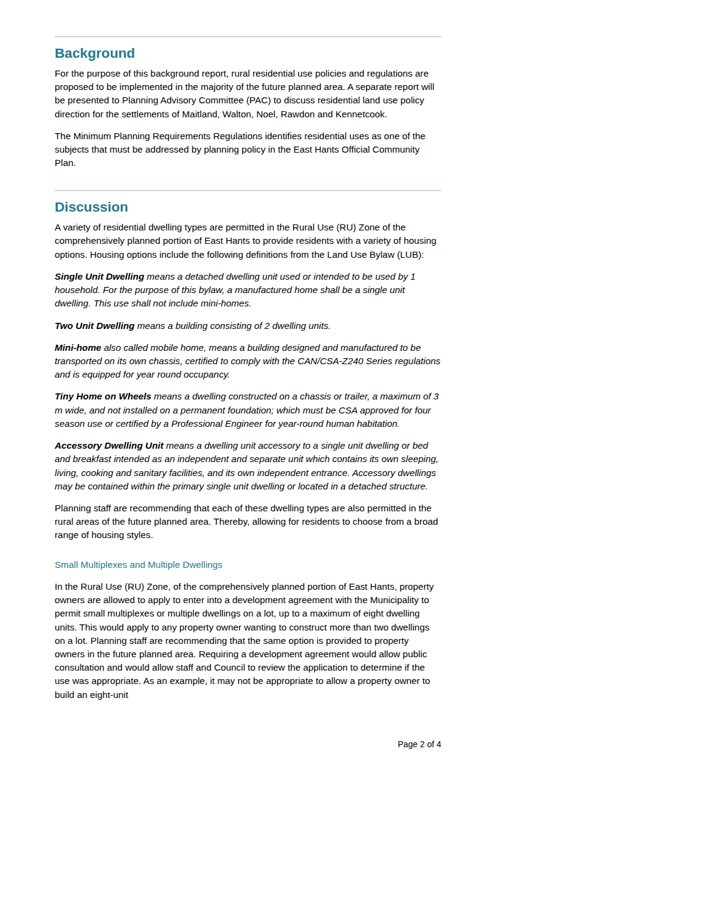Background
For the purpose of this background report, rural residential use policies and regulations are proposed to be implemented in the majority of the future planned area. A separate report will be presented to Planning Advisory Committee (PAC) to discuss residential land use policy direction for the settlements of Maitland, Walton, Noel, Rawdon and Kennetcook.
The Minimum Planning Requirements Regulations identifies residential uses as one of the subjects that must be addressed by planning policy in the East Hants Official Community Plan.
Discussion
A variety of residential dwelling types are permitted in the Rural Use (RU) Zone of the comprehensively planned portion of East Hants to provide residents with a variety of housing options. Housing options include the following definitions from the Land Use Bylaw (LUB):
Single Unit Dwelling means a detached dwelling unit used or intended to be used by 1 household. For the purpose of this bylaw, a manufactured home shall be a single unit dwelling. This use shall not include mini-homes.
Two Unit Dwelling means a building consisting of 2 dwelling units.
Mini-home also called mobile home, means a building designed and manufactured to be transported on its own chassis, certified to comply with the CAN/CSA-Z240 Series regulations and is equipped for year round occupancy.
Tiny Home on Wheels means a dwelling constructed on a chassis or trailer, a maximum of 3 m wide, and not installed on a permanent foundation; which must be CSA approved for four season use or certified by a Professional Engineer for year-round human habitation.
Accessory Dwelling Unit means a dwelling unit accessory to a single unit dwelling or bed and breakfast intended as an independent and separate unit which contains its own sleeping, living, cooking and sanitary facilities, and its own independent entrance. Accessory dwellings may be contained within the primary single unit dwelling or located in a detached structure.
Planning staff are recommending that each of these dwelling types are also permitted in the rural areas of the future planned area. Thereby, allowing for residents to choose from a broad range of housing styles.
Small Multiplexes and Multiple Dwellings
In the Rural Use (RU) Zone, of the comprehensively planned portion of East Hants, property owners are allowed to apply to enter into a development agreement with the Municipality to permit small multiplexes or multiple dwellings on a lot, up to a maximum of eight dwelling units. This would apply to any property owner wanting to construct more than two dwellings on a lot. Planning staff are recommending that the same option is provided to property owners in the future planned area. Requiring a development agreement would allow public consultation and would allow staff and Council to review the application to determine if the use was appropriate. As an example, it may not be appropriate to allow a property owner to build an eight-unit
Page 2 of 4